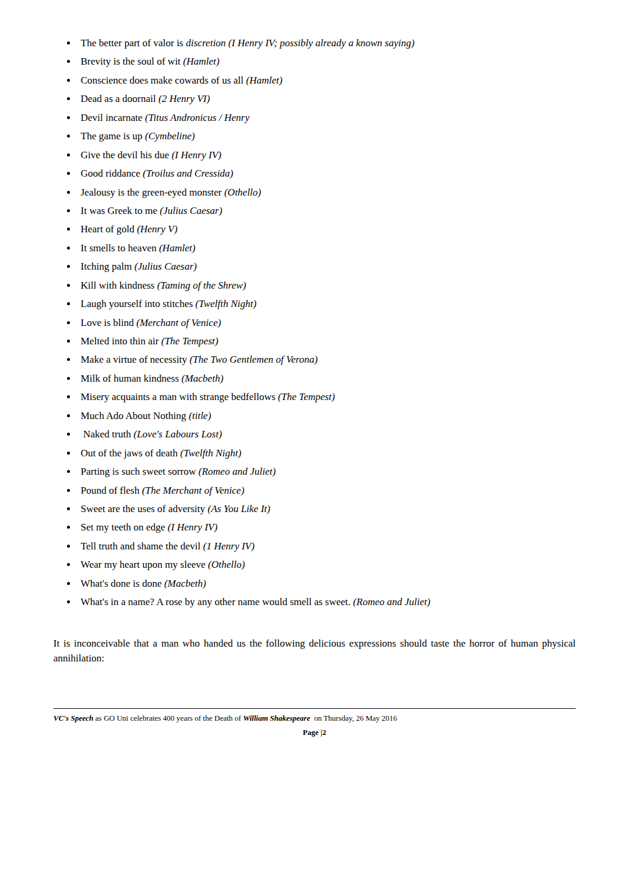The better part of valor is discretion (I Henry IV; possibly already a known saying)
Brevity is the soul of wit (Hamlet)
Conscience does make cowards of us all (Hamlet)
Dead as a doornail (2 Henry VI)
Devil incarnate (Titus Andronicus / Henry
The game is up (Cymbeline)
Give the devil his due (I Henry IV)
Good riddance (Troilus and Cressida)
Jealousy is the green-eyed monster (Othello)
It was Greek to me (Julius Caesar)
Heart of gold (Henry V)
It smells to heaven (Hamlet)
Itching palm (Julius Caesar)
Kill with kindness (Taming of the Shrew)
Laugh yourself into stitches (Twelfth Night)
Love is blind (Merchant of Venice)
Melted into thin air (The Tempest)
Make a virtue of necessity (The Two Gentlemen of Verona)
Milk of human kindness (Macbeth)
Misery acquaints a man with strange bedfellows (The Tempest)
Much Ado About Nothing (title)
Naked truth (Love's Labours Lost)
Out of the jaws of death (Twelfth Night)
Parting is such sweet sorrow (Romeo and Juliet)
Pound of flesh (The Merchant of Venice)
Sweet are the uses of adversity (As You Like It)
Set my teeth on edge (I Henry IV)
Tell truth and shame the devil (1 Henry IV)
Wear my heart upon my sleeve (Othello)
What's done is done (Macbeth)
What's in a name? A rose by any other name would smell as sweet. (Romeo and Juliet)
It is inconceivable that a man who handed us the following delicious expressions should taste the horror of human physical annihilation:
VC's Speech as GO Uni celebrates 400 years of the Death of William Shakespeare on Thursday, 26 May 2016
Page |2